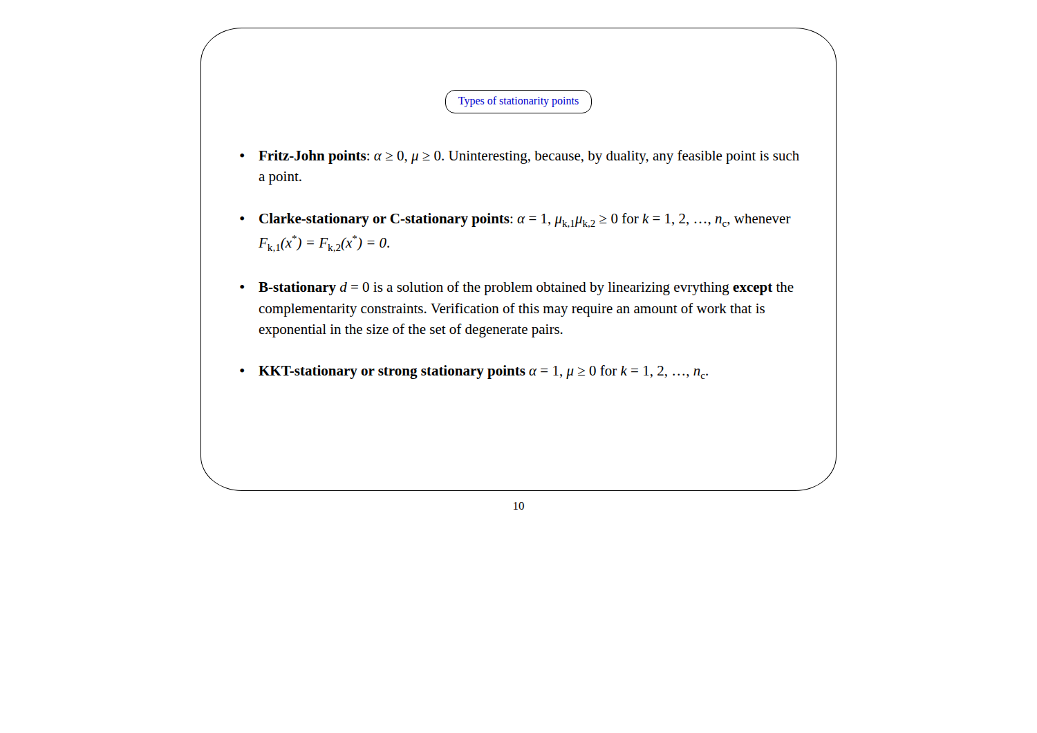Types of stationarity points
Fritz-John points: α ≥ 0, μ ≥ 0. Uninteresting, because, by duality, any feasible point is such a point.
Clarke-stationary or C-stationary points: α = 1, μk,1μk,2 ≥ 0 for k = 1, 2, …, nc, whenever Fk,1(x*) = Fk,2(x*) = 0.
B-stationary d = 0 is a solution of the problem obtained by linearizing evrything except the complementarity constraints. Verification of this may require an amount of work that is exponential in the size of the set of degenerate pairs.
KKT-stationary or strong stationary points α = 1, μ ≥ 0 for k = 1, 2, …, nc.
10